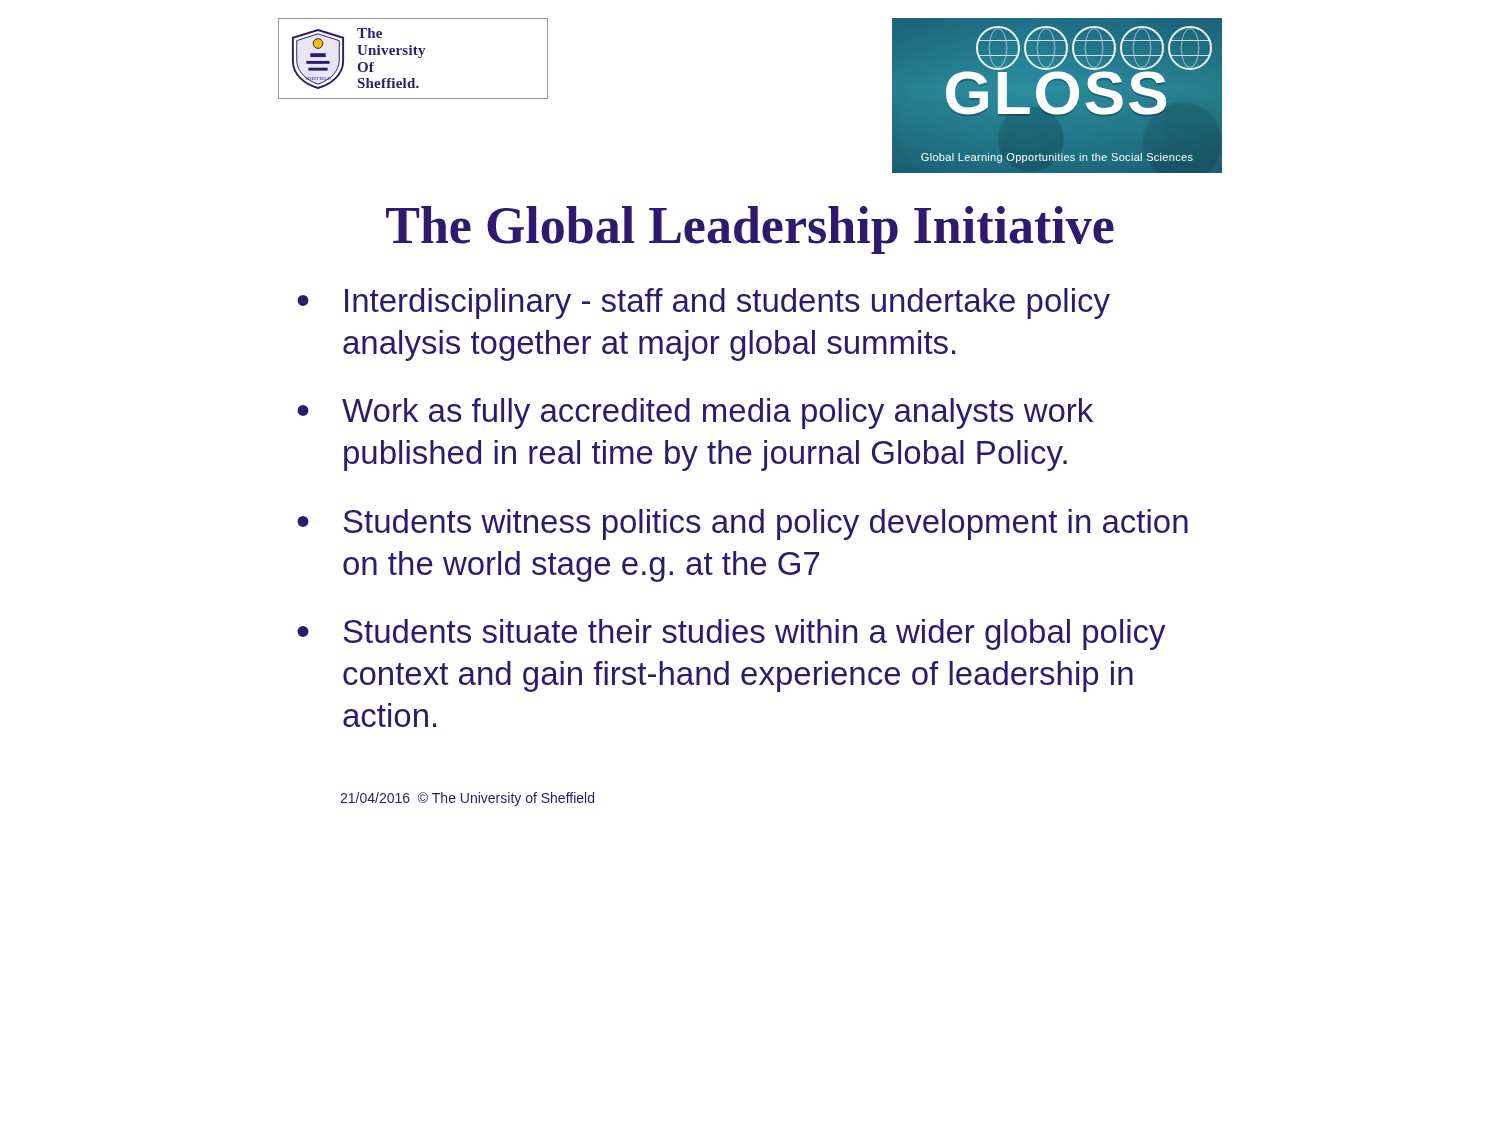SHEFFIELD
The
University
Of
Sheffield.
GLOSS
Global Learning Opportunities in the Social Sciences
The Global Leadership Initiative
Interdisciplinary - staff and students undertake policy analysis together at major global summits.
Work as fully accredited media policy analysts work published in real time by the journal Global Policy.
Students witness politics and policy development in action on the world stage e.g. at the G7
Students situate their studies within a wider global policy context and gain first-hand experience of leadership in action.
21/04/2016 © The University of Sheffield